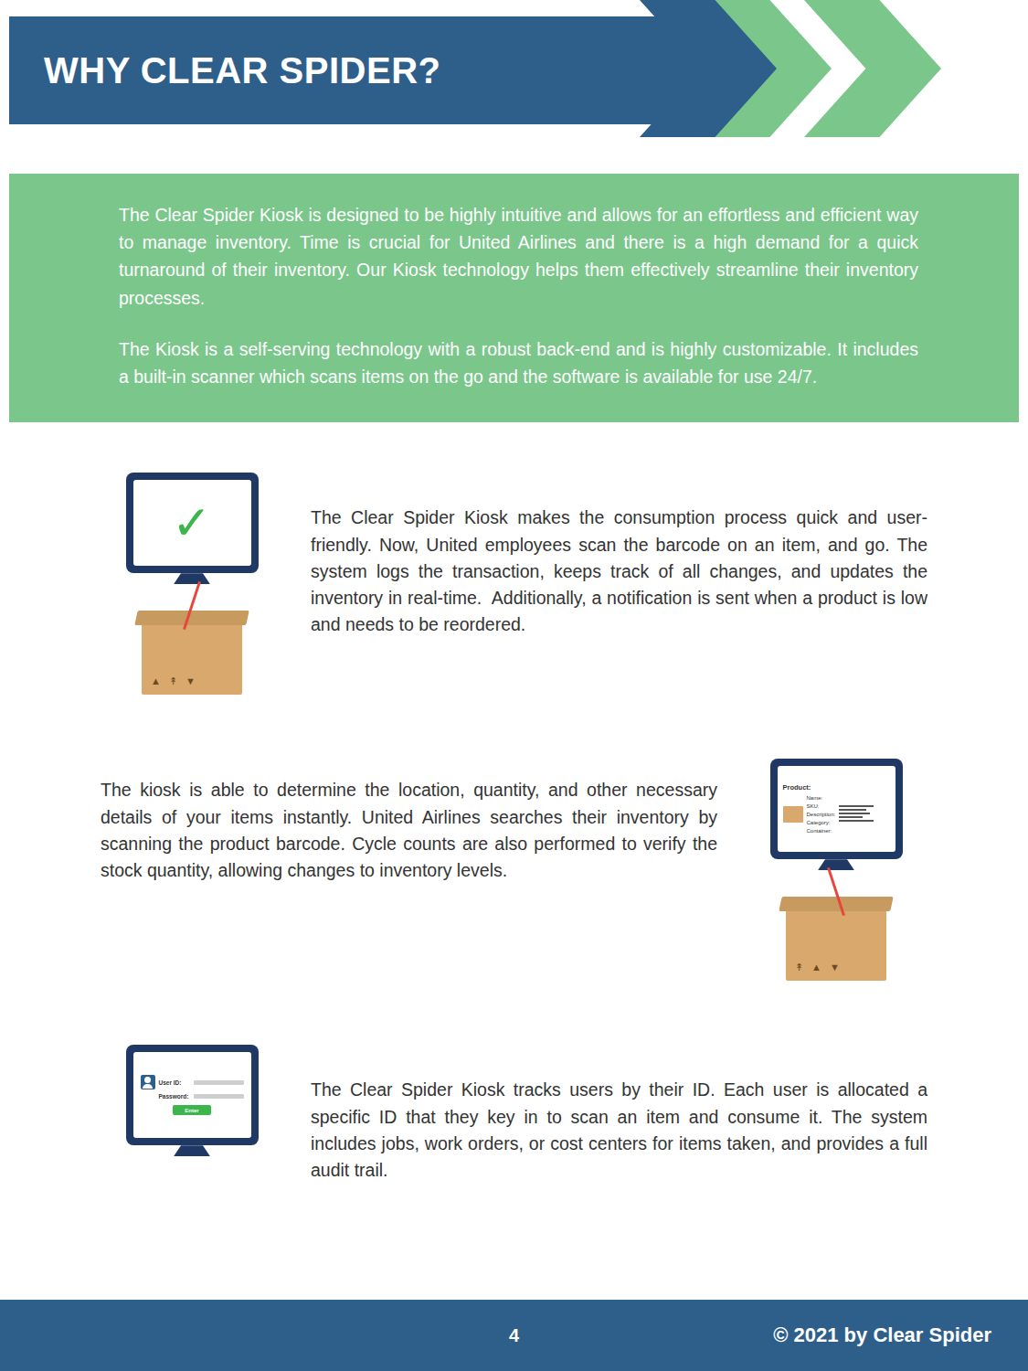WHY CLEAR SPIDER?
The Clear Spider Kiosk is designed to be highly intuitive and allows for an effortless and efficient way to manage inventory. Time is crucial for United Airlines and there is a high demand for a quick turnaround of their inventory. Our Kiosk technology helps them effectively streamline their inventory processes.
The Kiosk is a self-serving technology with a robust back-end and is highly customizable. It includes a built-in scanner which scans items on the go and the software is available for use 24/7.
✓
▲ ↟ ▼
The Clear Spider Kiosk makes the consumption process quick and user-friendly. Now, United employees scan the barcode on an item, and go. The system logs the transaction, keeps track of all changes, and updates the inventory in real-time. Additionally, a notification is sent when a product is low and needs to be reordered.
Product:
Name:
SKU:
Description:
Category:
Container:
↟ ▲ ▼
The kiosk is able to determine the location, quantity, and other necessary details of your items instantly. United Airlines searches their inventory by scanning the product barcode. Cycle counts are also performed to verify the stock quantity, allowing changes to inventory levels.
User ID:
Password:
Enter
The Clear Spider Kiosk tracks users by their ID. Each user is allocated a specific ID that they key in to scan an item and consume it. The system includes jobs, work orders, or cost centers for items taken, and provides a full audit trail.
4 © 2021 by Clear Spider